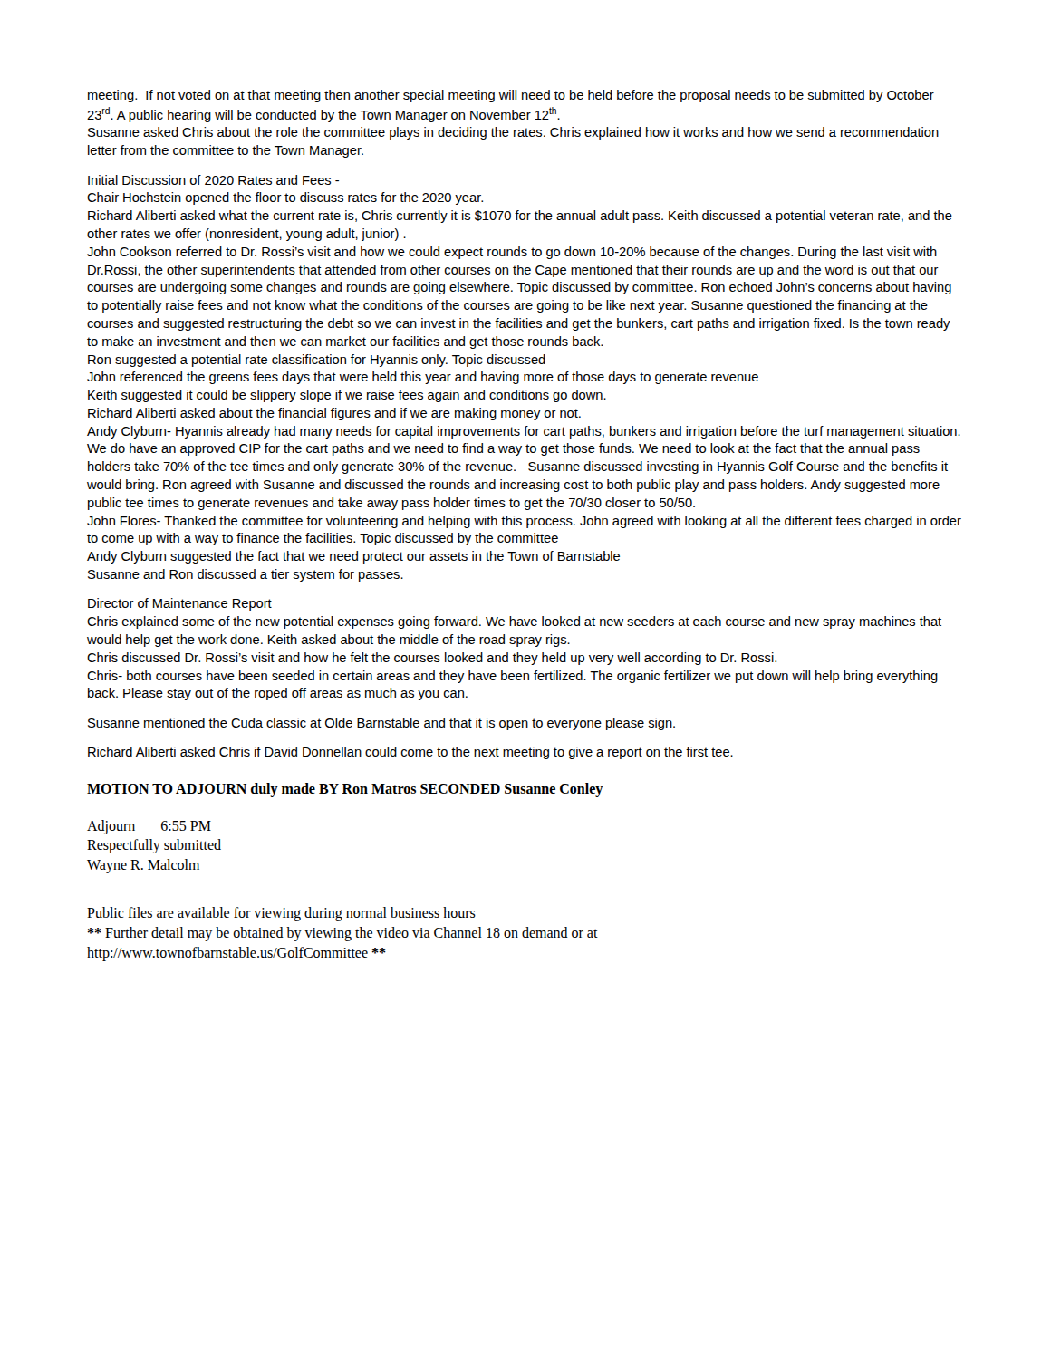meeting. If not voted on at that meeting then another special meeting will need to be held before the proposal needs to be submitted by October 23rd. A public hearing will be conducted by the Town Manager on November 12th.
Susanne asked Chris about the role the committee plays in deciding the rates. Chris explained how it works and how we send a recommendation letter from the committee to the Town Manager.
Initial Discussion of 2020 Rates and Fees -
Chair Hochstein opened the floor to discuss rates for the 2020 year.
Richard Aliberti asked what the current rate is, Chris currently it is $1070 for the annual adult pass. Keith discussed a potential veteran rate, and the other rates we offer (nonresident, young adult, junior) .
John Cookson referred to Dr. Rossi’s visit and how we could expect rounds to go down 10-20% because of the changes. During the last visit with Dr.Rossi, the other superintendents that attended from other courses on the Cape mentioned that their rounds are up and the word is out that our courses are undergoing some changes and rounds are going elsewhere. Topic discussed by committee. Ron echoed John’s concerns about having to potentially raise fees and not know what the conditions of the courses are going to be like next year. Susanne questioned the financing at the courses and suggested restructuring the debt so we can invest in the facilities and get the bunkers, cart paths and irrigation fixed. Is the town ready to make an investment and then we can market our facilities and get those rounds back.
Ron suggested a potential rate classification for Hyannis only. Topic discussed
John referenced the greens fees days that were held this year and having more of those days to generate revenue
Keith suggested it could be slippery slope if we raise fees again and conditions go down.
Richard Aliberti asked about the financial figures and if we are making money or not.
Andy Clyburn- Hyannis already had many needs for capital improvements for cart paths, bunkers and irrigation before the turf management situation. We do have an approved CIP for the cart paths and we need to find a way to get those funds. We need to look at the fact that the annual pass holders take 70% of the tee times and only generate 30% of the revenue. Susanne discussed investing in Hyannis Golf Course and the benefits it would bring. Ron agreed with Susanne and discussed the rounds and increasing cost to both public play and pass holders. Andy suggested more public tee times to generate revenues and take away pass holder times to get the 70/30 closer to 50/50.
John Flores- Thanked the committee for volunteering and helping with this process. John agreed with looking at all the different fees charged in order to come up with a way to finance the facilities. Topic discussed by the committee
Andy Clyburn suggested the fact that we need protect our assets in the Town of Barnstable
Susanne and Ron discussed a tier system for passes.
Director of Maintenance Report
Chris explained some of the new potential expenses going forward. We have looked at new seeders at each course and new spray machines that would help get the work done. Keith asked about the middle of the road spray rigs.
Chris discussed Dr. Rossi’s visit and how he felt the courses looked and they held up very well according to Dr. Rossi.
Chris- both courses have been seeded in certain areas and they have been fertilized. The organic fertilizer we put down will help bring everything back. Please stay out of the roped off areas as much as you can.
Susanne mentioned the Cuda classic at Olde Barnstable and that it is open to everyone please sign.
Richard Aliberti asked Chris if David Donnellan could come to the next meeting to give a report on the first tee.
MOTION TO ADJOURN duly made BY Ron Matros SECONDED Susanne Conley
Adjourn 6:55 PM
Respectfully submitted
Wayne R. Malcolm
Public files are available for viewing during normal business hours
** Further detail may be obtained by viewing the video via Channel 18 on demand or at
http://www.townofbarnstable.us/GolfCommittee **